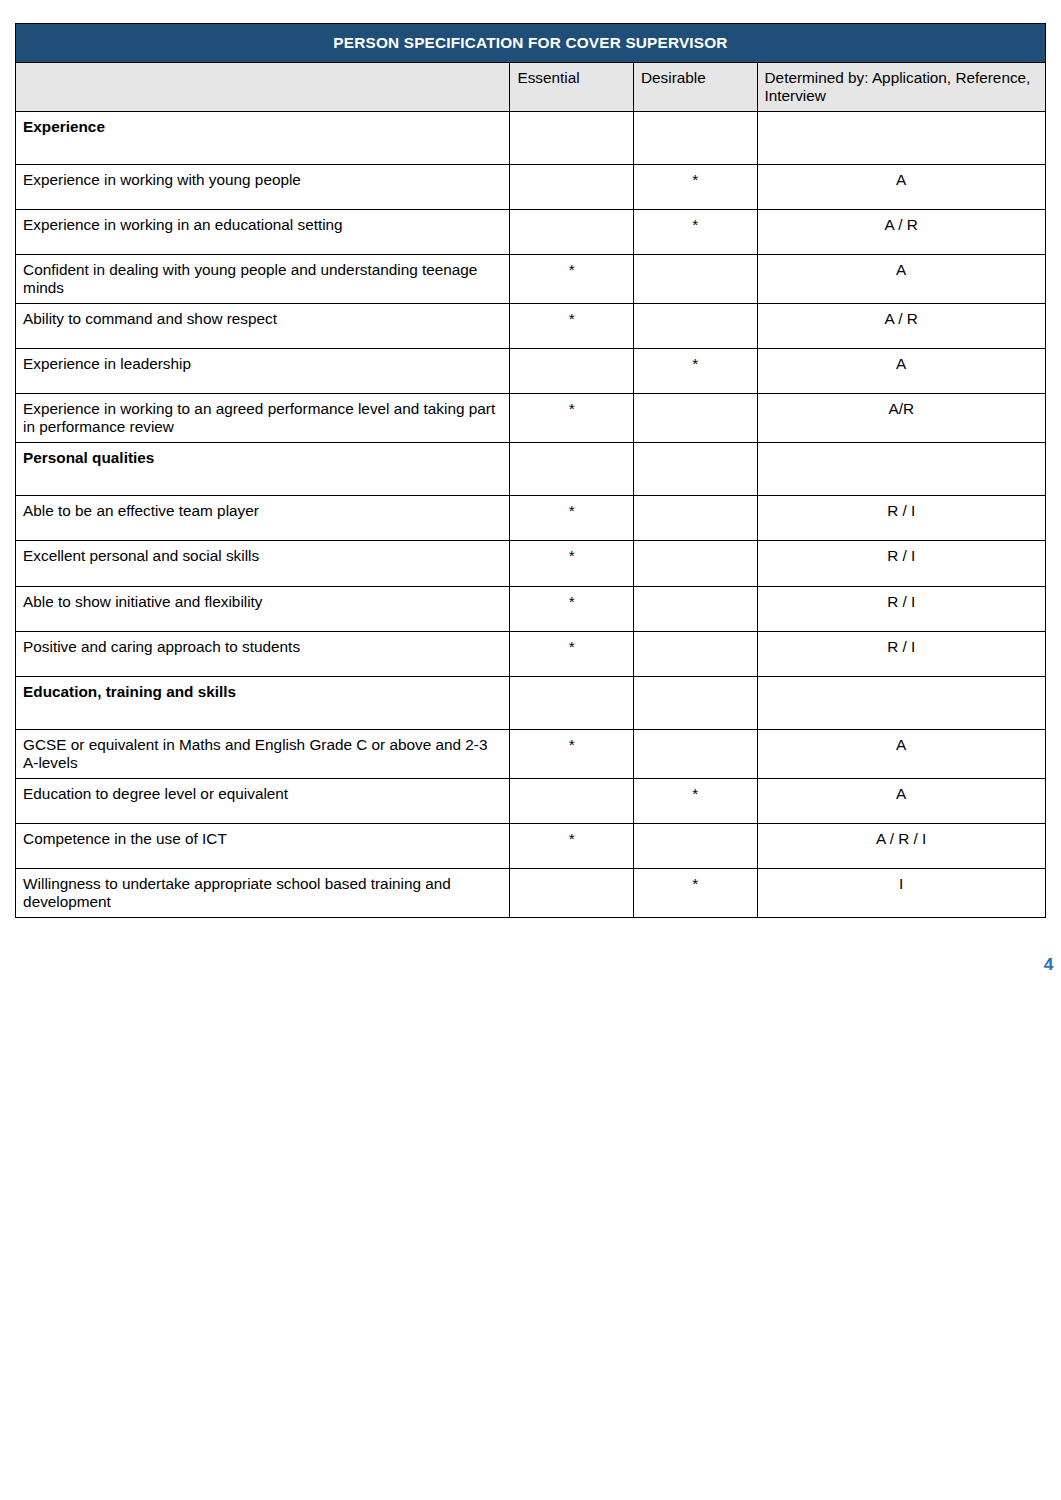PERSON SPECIFICATION FOR COVER SUPERVISOR
| | Essential | Desirable | Determined by: Application, Reference, Interview |
| --- | --- | --- | --- |
| Experience | | | |
| Experience in working with young people | | * | A |
| Experience in working in an educational setting | | * | A / R |
| Confident in dealing with young people and understanding teenage minds | * | | A |
| Ability to command and show respect | * | | A / R |
| Experience in leadership | | * | A |
| Experience in working to an agreed performance level and taking part in performance review | * | | A/R |
| Personal qualities | | | |
| Able to be an effective team player | * | | R / I |
| Excellent personal and social skills | * | | R / I |
| Able to show initiative and flexibility | * | | R / I |
| Positive and caring approach to students | * | | R / I |
| Education, training and skills | | | |
| GCSE or equivalent in Maths and English Grade C or above and 2-3 A-levels | * | | A |
| Education to degree level or equivalent | | * | A |
| Competence in the use of ICT | * | | A / R / I |
| Willingness to undertake appropriate school based training and development | | * | I |
4